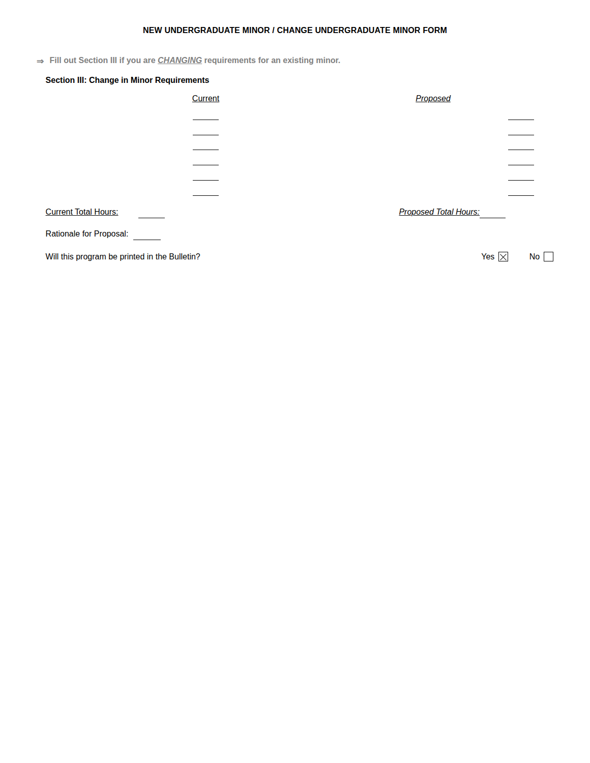NEW UNDERGRADUATE MINOR / CHANGE UNDERGRADUATE MINOR FORM
⇒Fill out Section III if you are CHANGING requirements for an existing minor.
Section III: Change in Minor Requirements
| | Current | | Proposed | |
| Current Total Hours: | | | Proposed Total Hours: | |
Rationale for Proposal:
Will this program be printed in the Bulletin? Yes No